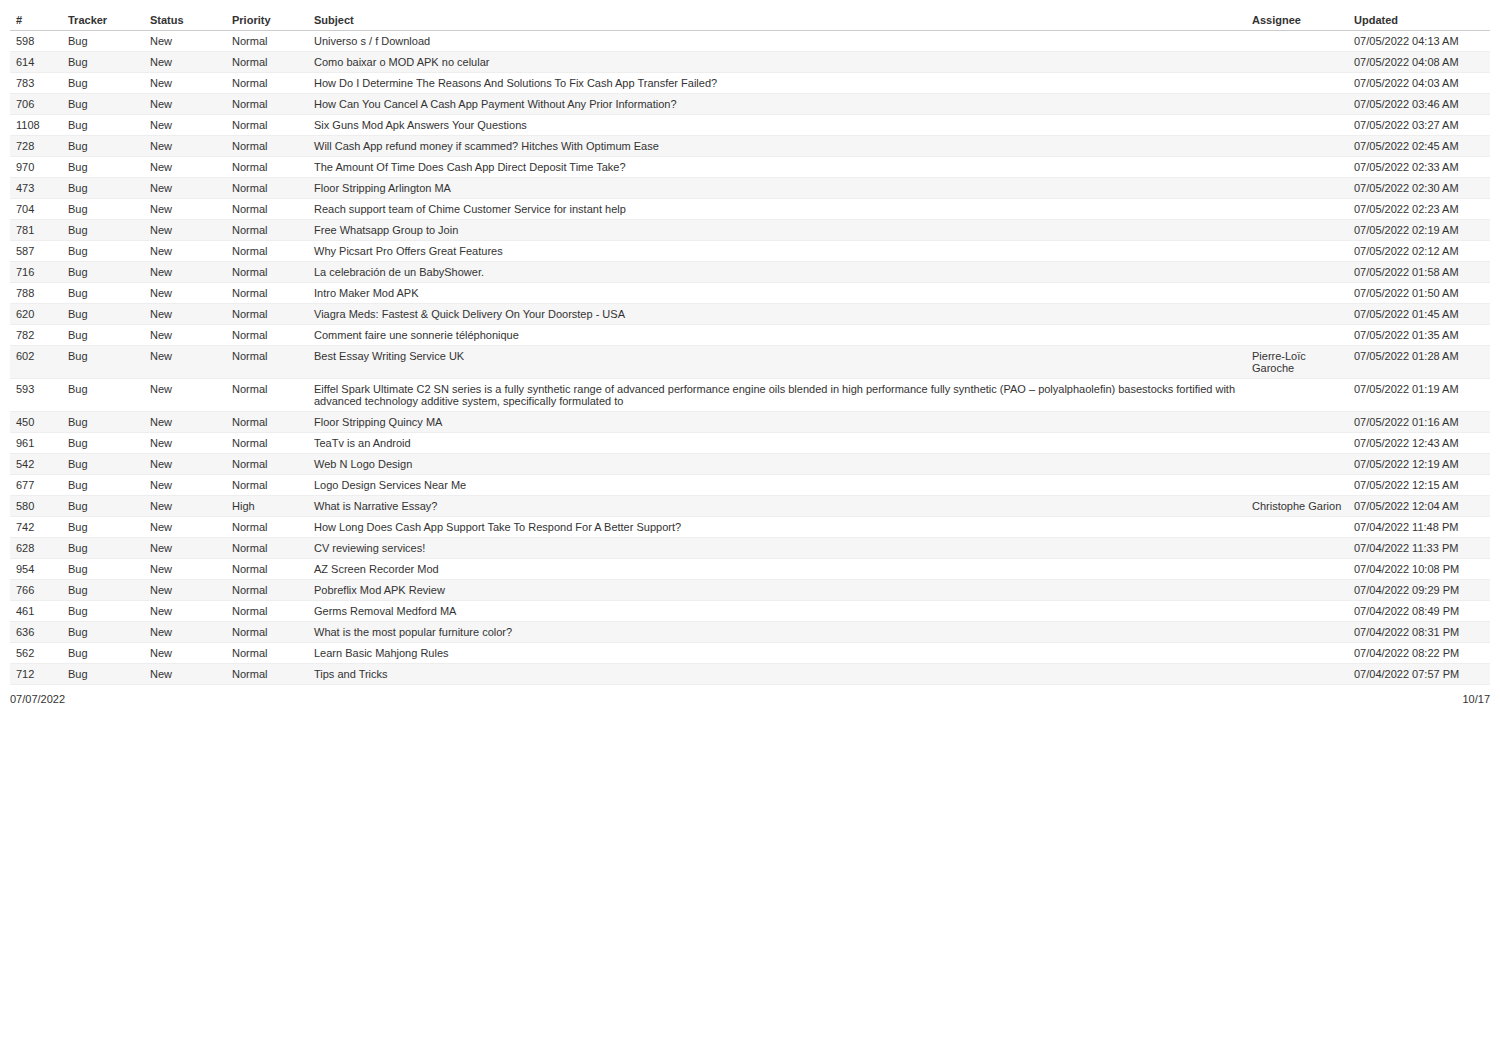| # | Tracker | Status | Priority | Subject | Assignee | Updated |
| --- | --- | --- | --- | --- | --- | --- |
| 598 | Bug | New | Normal | Universo s / f Download | | 07/05/2022 04:13 AM |
| 614 | Bug | New | Normal | Como baixar o MOD APK no celular | | 07/05/2022 04:08 AM |
| 783 | Bug | New | Normal | How Do I Determine The Reasons And Solutions To Fix Cash App Transfer Failed? | | 07/05/2022 04:03 AM |
| 706 | Bug | New | Normal | How Can You Cancel A Cash App Payment Without Any Prior Information? | | 07/05/2022 03:46 AM |
| 1108 | Bug | New | Normal | Six Guns Mod Apk Answers Your Questions | | 07/05/2022 03:27 AM |
| 728 | Bug | New | Normal | Will Cash App refund money if scammed? Hitches With Optimum Ease | | 07/05/2022 02:45 AM |
| 970 | Bug | New | Normal | The Amount Of Time Does Cash App Direct Deposit Time Take? | | 07/05/2022 02:33 AM |
| 473 | Bug | New | Normal | Floor Stripping Arlington MA | | 07/05/2022 02:30 AM |
| 704 | Bug | New | Normal | Reach support team of Chime Customer Service for instant help | | 07/05/2022 02:23 AM |
| 781 | Bug | New | Normal | Free Whatsapp Group to Join | | 07/05/2022 02:19 AM |
| 587 | Bug | New | Normal | Why Picsart Pro Offers Great Features | | 07/05/2022 02:12 AM |
| 716 | Bug | New | Normal | La celebración de un BabyShower. | | 07/05/2022 01:58 AM |
| 788 | Bug | New | Normal | Intro Maker Mod APK | | 07/05/2022 01:50 AM |
| 620 | Bug | New | Normal | Viagra Meds: Fastest & Quick Delivery On Your Doorstep - USA | | 07/05/2022 01:45 AM |
| 782 | Bug | New | Normal | Comment faire une sonnerie téléphonique | | 07/05/2022 01:35 AM |
| 602 | Bug | New | Normal | Best Essay Writing Service UK | Pierre-Loïc Garoche | 07/05/2022 01:28 AM |
| 593 | Bug | New | Normal | Eiffel Spark Ultimate C2 SN series is a fully synthetic range of advanced performance engine oils blended in high performance fully synthetic (PAO – polyalphaolefin) basestocks fortified with advanced technology additive system, specifically formulated to | | 07/05/2022 01:19 AM |
| 450 | Bug | New | Normal | Floor Stripping Quincy MA | | 07/05/2022 01:16 AM |
| 961 | Bug | New | Normal | TeaTv is an Android | | 07/05/2022 12:43 AM |
| 542 | Bug | New | Normal | Web N Logo Design | | 07/05/2022 12:19 AM |
| 677 | Bug | New | Normal | Logo Design Services Near Me | | 07/05/2022 12:15 AM |
| 580 | Bug | New | High | What is Narrative Essay? | Christophe Garion | 07/05/2022 12:04 AM |
| 742 | Bug | New | Normal | How Long Does Cash App Support Take To Respond For A Better Support? | | 07/04/2022 11:48 PM |
| 628 | Bug | New | Normal | CV reviewing services! | | 07/04/2022 11:33 PM |
| 954 | Bug | New | Normal | AZ Screen Recorder Mod | | 07/04/2022 10:08 PM |
| 766 | Bug | New | Normal | Pobreflix Mod APK Review | | 07/04/2022 09:29 PM |
| 461 | Bug | New | Normal | Germs Removal Medford MA | | 07/04/2022 08:49 PM |
| 636 | Bug | New | Normal | What is the most popular furniture color? | | 07/04/2022 08:31 PM |
| 562 | Bug | New | Normal | Learn Basic Mahjong Rules | | 07/04/2022 08:22 PM |
| 712 | Bug | New | Normal | Tips and Tricks | | 07/04/2022 07:57 PM |
07/07/2022 10/17